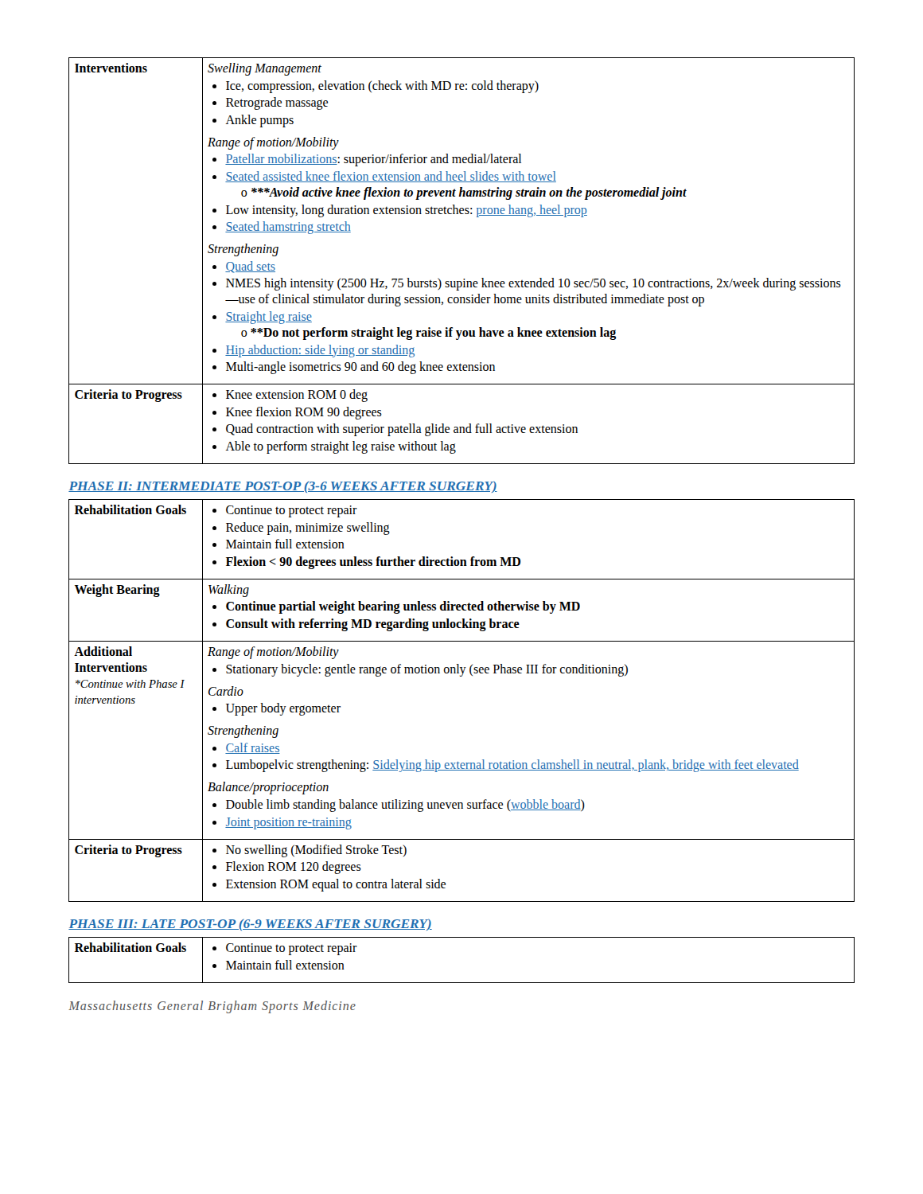| Interventions | Swelling Management Ice, compression, elevation (check with MD re: cold therapy) Retrograde massage Ankle pumps Range of motion/Mobility Patellar mobilizations : superior/inferior and medial/lateral Seated assisted knee flexion extension and heel slides with towel ***Avoid active knee flexion to prevent hamstring strain on the posteromedial joint Low intensity, long duration extension stretches: prone hang, heel prop Seated hamstring stretch Strengthening Quad sets NMES high intensity (2500 Hz, 75 bursts) supine knee extended 10 sec/50 sec, 10 contractions, 2x/week during sessions—use of clinical stimulator during session, consider home units distributed immediate post op Straight leg raise **Do not perform straight leg raise if you have a knee extension lag Hip abduction: side lying or standing Multi-angle isometrics 90 and 60 deg knee extension |
| Criteria to Progress | Knee extension ROM 0 deg Knee flexion ROM 90 degrees Quad contraction with superior patella glide and full active extension Able to perform straight leg raise without lag |
PHASE II: INTERMEDIATE POST-OP (3-6 WEEKS AFTER SURGERY)
| Rehabilitation Goals | Continue to protect repair Reduce pain, minimize swelling Maintain full extension Flexion < 90 degrees unless further direction from MD |
| Weight Bearing | Walking Continue partial weight bearing unless directed otherwise by MD Consult with referring MD regarding unlocking brace |
| Additional Interventions *Continue with Phase I interventions | Range of motion/Mobility Stationary bicycle: gentle range of motion only (see Phase III for conditioning) Cardio Upper body ergometer Strengthening Calf raises Lumbopelvic strengthening: Sidelying hip external rotation clamshell in neutral, plank, bridge with feet elevated Balance/proprioception Double limb standing balance utilizing uneven surface ( wobble board ) Joint position re-training |
| Criteria to Progress | No swelling (Modified Stroke Test) Flexion ROM 120 degrees Extension ROM equal to contra lateral side |
PHASE III: LATE POST-OP (6-9 WEEKS AFTER SURGERY)
| Rehabilitation Goals | Continue to protect repair Maintain full extension |
Massachusetts General Brigham Sports Medicine